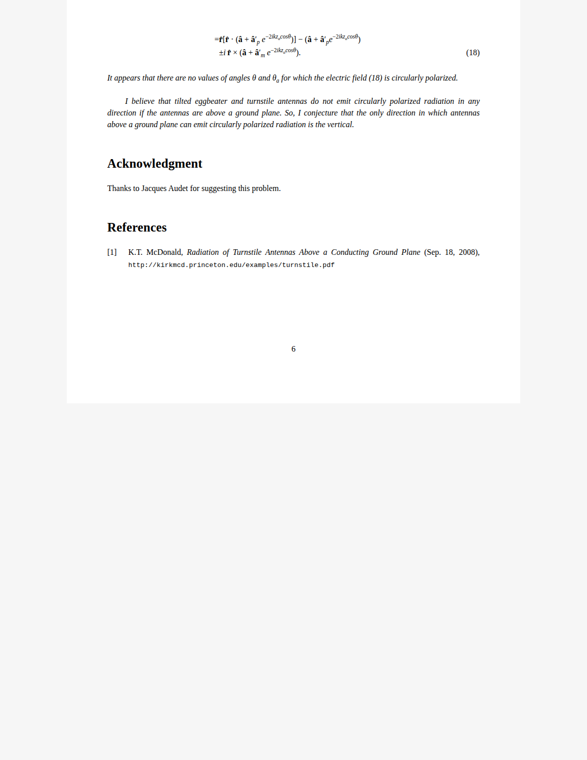| = | r̂ [ r̂ · ( â + â ′ p e −2 ikz a cosθ )] − ( â + â ′ p e −2 ikz a cosθ ) | |
| | ± i r̂ × ( â + â ′ m e −2 ikz a cosθ ). | (18) |
It appears that there are no values of angles θ and θa for which the electric field (18) is circularly polarized.
I believe that tilted eggbeater and turnstile antennas do not emit circularly polarized radiation in any direction if the antennas are above a ground plane. So, I conjecture that the only direction in which antennas above a ground plane can emit circularly polarized radiation is the vertical.
Acknowledgment
Thanks to Jacques Audet for suggesting this problem.
References
[1] K.T. McDonald, Radiation of Turnstile Antennas Above a Conducting Ground Plane (Sep. 18, 2008), http://kirkmcd.princeton.edu/examples/turnstile.pdf
6